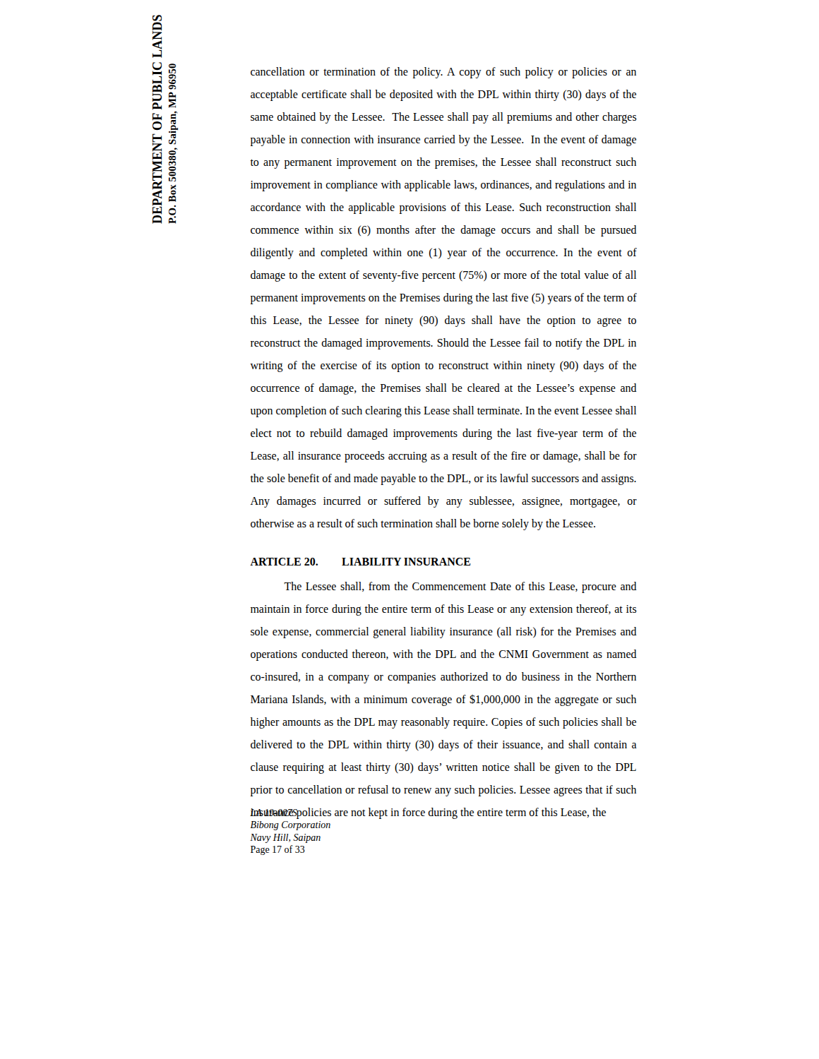DEPARTMENT OF PUBLIC LANDS
P.O. Box 500380, Saipan, MP 96950
cancellation or termination of the policy. A copy of such policy or policies or an acceptable certificate shall be deposited with the DPL within thirty (30) days of the same obtained by the Lessee. The Lessee shall pay all premiums and other charges payable in connection with insurance carried by the Lessee. In the event of damage to any permanent improvement on the premises, the Lessee shall reconstruct such improvement in compliance with applicable laws, ordinances, and regulations and in accordance with the applicable provisions of this Lease. Such reconstruction shall commence within six (6) months after the damage occurs and shall be pursued diligently and completed within one (1) year of the occurrence. In the event of damage to the extent of seventy-five percent (75%) or more of the total value of all permanent improvements on the Premises during the last five (5) years of the term of this Lease, the Lessee for ninety (90) days shall have the option to agree to reconstruct the damaged improvements. Should the Lessee fail to notify the DPL in writing of the exercise of its option to reconstruct within ninety (90) days of the occurrence of damage, the Premises shall be cleared at the Lessee’s expense and upon completion of such clearing this Lease shall terminate. In the event Lessee shall elect not to rebuild damaged improvements during the last five-year term of the Lease, all insurance proceeds accruing as a result of the fire or damage, shall be for the sole benefit of and made payable to the DPL, or its lawful successors and assigns. Any damages incurred or suffered by any sublessee, assignee, mortgagee, or otherwise as a result of such termination shall be borne solely by the Lessee.
ARTICLE 20. LIABILITY INSURANCE
The Lessee shall, from the Commencement Date of this Lease, procure and maintain in force during the entire term of this Lease or any extension thereof, at its sole expense, commercial general liability insurance (all risk) for the Premises and operations conducted thereon, with the DPL and the CNMI Government as named co-insured, in a company or companies authorized to do business in the Northern Mariana Islands, with a minimum coverage of $1,000,000 in the aggregate or such higher amounts as the DPL may reasonably require. Copies of such policies shall be delivered to the DPL within thirty (30) days of their issuance, and shall contain a clause requiring at least thirty (30) days’ written notice shall be given to the DPL prior to cancellation or refusal to renew any such policies. Lessee agrees that if such insurance policies are not kept in force during the entire term of this Lease, the
LA 19-007S
Bibong Corporation
Navy Hill, Saipan
Page 17 of 33